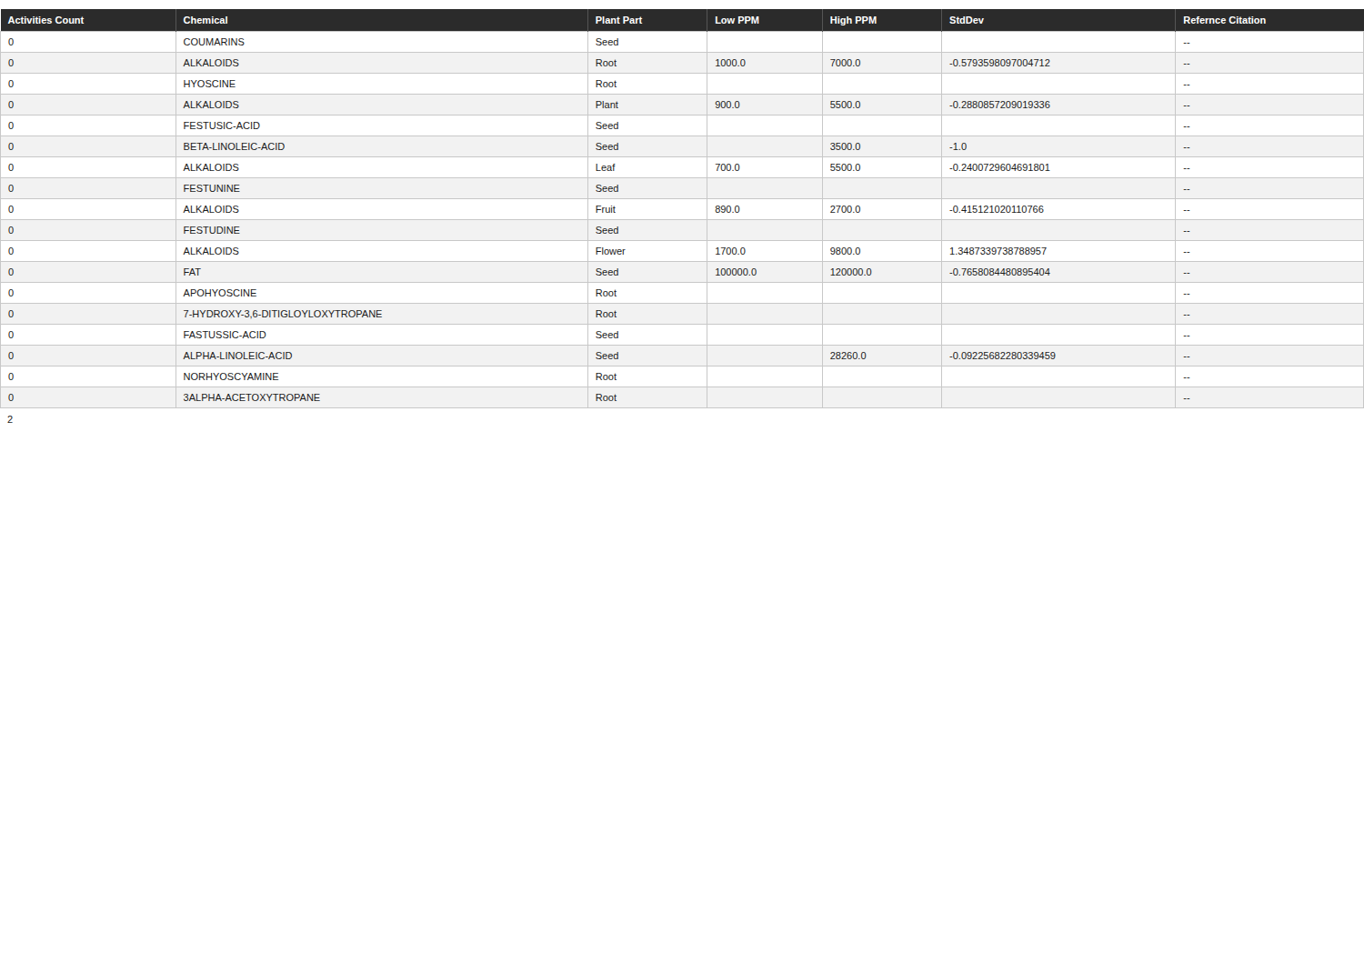| Activities Count | Chemical | Plant Part | Low PPM | High PPM | StdDev | Refernce Citation |
| --- | --- | --- | --- | --- | --- | --- |
| 0 | COUMARINS | Seed | | | | -- |
| 0 | ALKALOIDS | Root | 1000.0 | 7000.0 | -0.5793598097004712 | -- |
| 0 | HYOSCINE | Root | | | | -- |
| 0 | ALKALOIDS | Plant | 900.0 | 5500.0 | -0.2880857209019336 | -- |
| 0 | FESTUSIC-ACID | Seed | | | | -- |
| 0 | BETA-LINOLEIC-ACID | Seed | | 3500.0 | -1.0 | -- |
| 0 | ALKALOIDS | Leaf | 700.0 | 5500.0 | -0.2400729604691801 | -- |
| 0 | FESTUNINE | Seed | | | | -- |
| 0 | ALKALOIDS | Fruit | 890.0 | 2700.0 | -0.415121020110766 | -- |
| 0 | FESTUDINE | Seed | | | | -- |
| 0 | ALKALOIDS | Flower | 1700.0 | 9800.0 | 1.3487339738788957 | -- |
| 0 | FAT | Seed | 100000.0 | 120000.0 | -0.7658084480895404 | -- |
| 0 | APOHYOSCINE | Root | | | | -- |
| 0 | 7-HYDROXY-3,6-DITIGLOYLOXYTROPANE | Root | | | | -- |
| 0 | FASTUSSIC-ACID | Seed | | | | -- |
| 0 | ALPHA-LINOLEIC-ACID | Seed | | 28260.0 | -0.09225682280339459 | -- |
| 0 | NORHYOSCYAMINE | Root | | | | -- |
| 0 | 3ALPHA-ACETOXYTROPANE | Root | | | | -- |
2